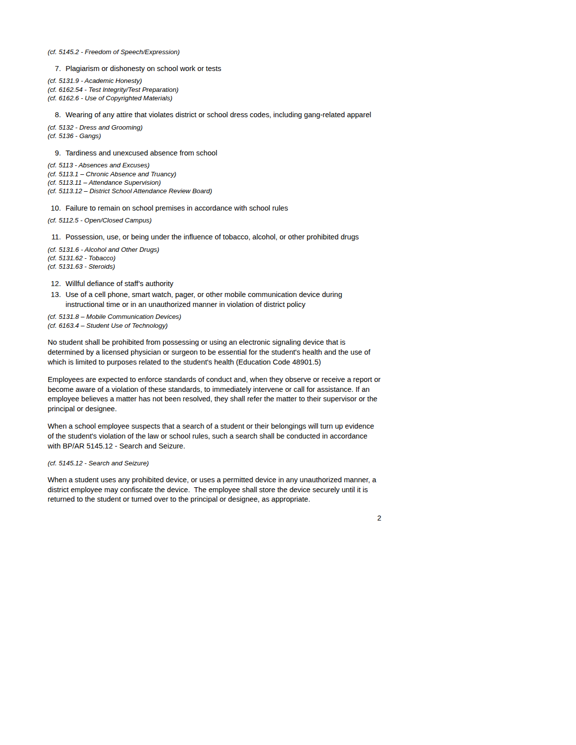(cf. 5145.2 - Freedom of Speech/Expression)
Plagiarism or dishonesty on school work or tests
(cf. 5131.9 - Academic Honesty)
(cf. 6162.54 - Test Integrity/Test Preparation)
(cf. 6162.6 - Use of Copyrighted Materials)
Wearing of any attire that violates district or school dress codes, including gang-related apparel
(cf. 5132 - Dress and Grooming)
(cf. 5136 - Gangs)
Tardiness and unexcused absence from school
(cf. 5113 - Absences and Excuses)
(cf. 5113.1 – Chronic Absence and Truancy)
(cf. 5113.11 – Attendance Supervision)
(cf. 5113.12 – District School Attendance Review Board)
Failure to remain on school premises in accordance with school rules
(cf. 5112.5 - Open/Closed Campus)
Possession, use, or being under the influence of tobacco, alcohol, or other prohibited drugs
(cf. 5131.6 - Alcohol and Other Drugs)
(cf. 5131.62 - Tobacco)
(cf. 5131.63 - Steroids)
Willful defiance of staff’s authority
Use of a cell phone, smart watch, pager, or other mobile communication device during instructional time or in an unauthorized manner in violation of district policy
(cf. 5131.8 – Mobile Communication Devices)
(cf. 6163.4 – Student Use of Technology)
No student shall be prohibited from possessing or using an electronic signaling device that is determined by a licensed physician or surgeon to be essential for the student's health and the use of which is limited to purposes related to the student's health (Education Code 48901.5)
Employees are expected to enforce standards of conduct and, when they observe or receive a report or become aware of a violation of these standards, to immediately intervene or call for assistance. If an employee believes a matter has not been resolved, they shall refer the matter to their supervisor or the principal or designee.
When a school employee suspects that a search of a student or their belongings will turn up evidence of the student's violation of the law or school rules, such a search shall be conducted in accordance with BP/AR 5145.12 - Search and Seizure.
(cf. 5145.12 - Search and Seizure)
When a student uses any prohibited device, or uses a permitted device in any unauthorized manner, a district employee may confiscate the device. The employee shall store the device securely until it is returned to the student or turned over to the principal or designee, as appropriate.
2